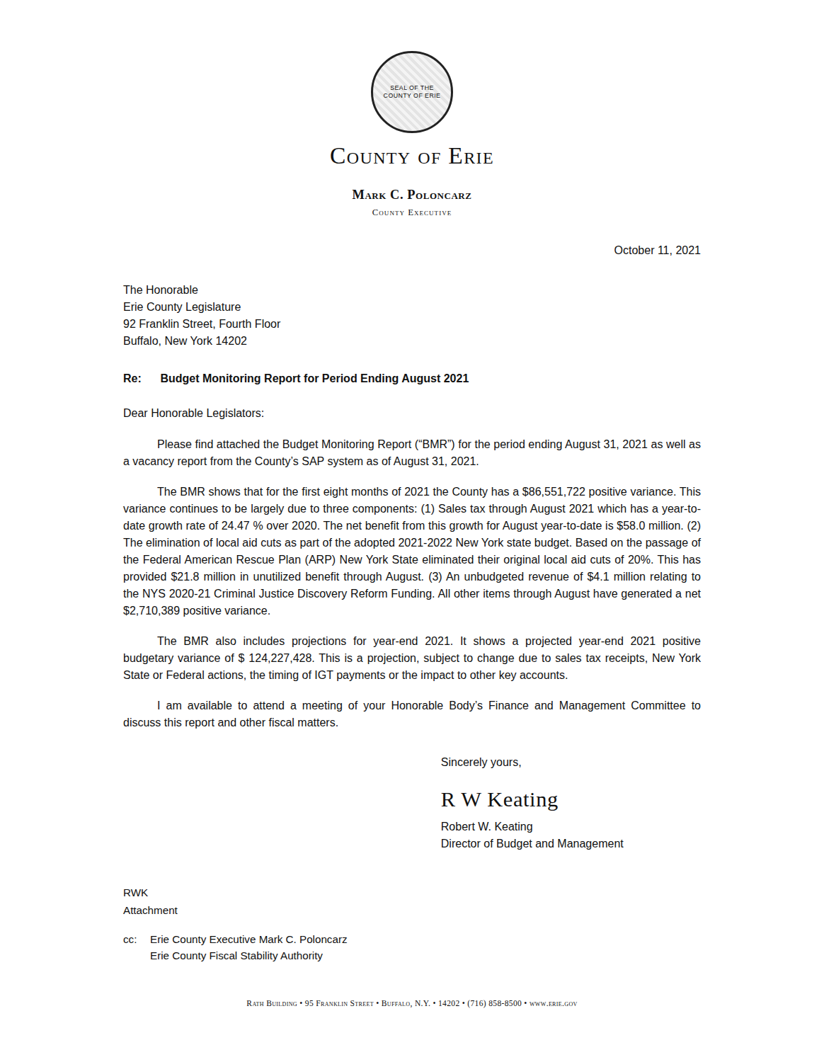SEAL OF THE
COUNTY OF ERIE
County of Erie
Mark C. Poloncarz
County Executive
October 11, 2021
The Honorable
Erie County Legislature
92 Franklin Street, Fourth Floor
Buffalo, New York 14202
Re: Budget Monitoring Report for Period Ending August 2021
Dear Honorable Legislators:
Please find attached the Budget Monitoring Report (“BMR”) for the period ending August 31, 2021 as well as a vacancy report from the County’s SAP system as of August 31, 2021.
The BMR shows that for the first eight months of 2021 the County has a $86,551,722 positive variance. This variance continues to be largely due to three components: (1) Sales tax through August 2021 which has a year-to-date growth rate of 24.47 % over 2020. The net benefit from this growth for August year-to-date is $58.0 million. (2) The elimination of local aid cuts as part of the adopted 2021-2022 New York state budget. Based on the passage of the Federal American Rescue Plan (ARP) New York State eliminated their original local aid cuts of 20%. This has provided $21.8 million in unutilized benefit through August. (3) An unbudgeted revenue of $4.1 million relating to the NYS 2020-21 Criminal Justice Discovery Reform Funding. All other items through August have generated a net $2,710,389 positive variance.
The BMR also includes projections for year-end 2021. It shows a projected year-end 2021 positive budgetary variance of $ 124,227,428. This is a projection, subject to change due to sales tax receipts, New York State or Federal actions, the timing of IGT payments or the impact to other key accounts.
I am available to attend a meeting of your Honorable Body’s Finance and Management Committee to discuss this report and other fiscal matters.
Sincerely yours,
R W Keating
Robert W. Keating
Director of Budget and Management
RWK
Attachment
cc:
Erie County Executive Mark C. Poloncarz
Erie County Fiscal Stability Authority
Rath Building • 95 Franklin Street • Buffalo, N.Y. • 14202 • (716) 858-8500 • www.erie.gov